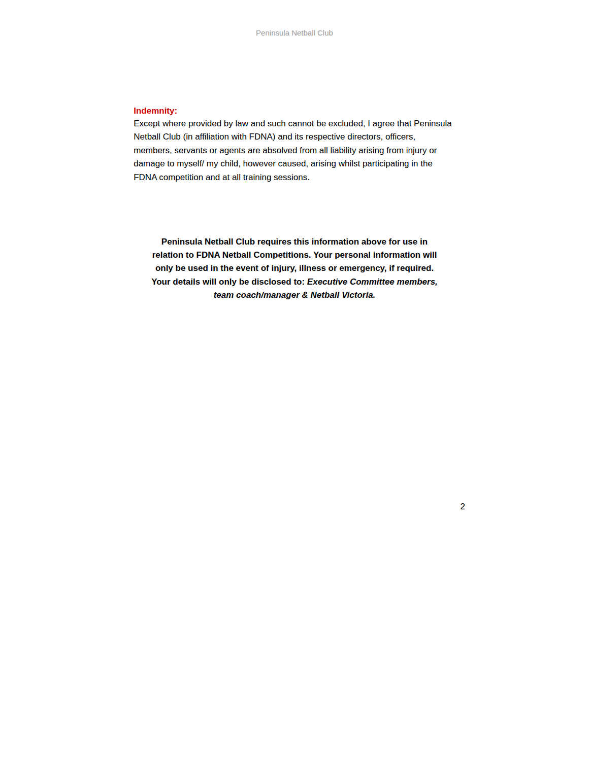Peninsula Netball Club
Indemnity:
Except where provided by law and such cannot be excluded, I agree that Peninsula Netball Club (in affiliation with FDNA) and its respective directors, officers, members, servants or agents are absolved from all liability arising from injury or damage to myself/ my child, however caused, arising whilst participating in the FDNA competition and at all training sessions.
Peninsula Netball Club requires this information above for use in relation to FDNA Netball Competitions. Your personal information will only be used in the event of injury, illness or emergency, if required. Your details will only be disclosed to: Executive Committee members, team coach/manager & Netball Victoria.
2